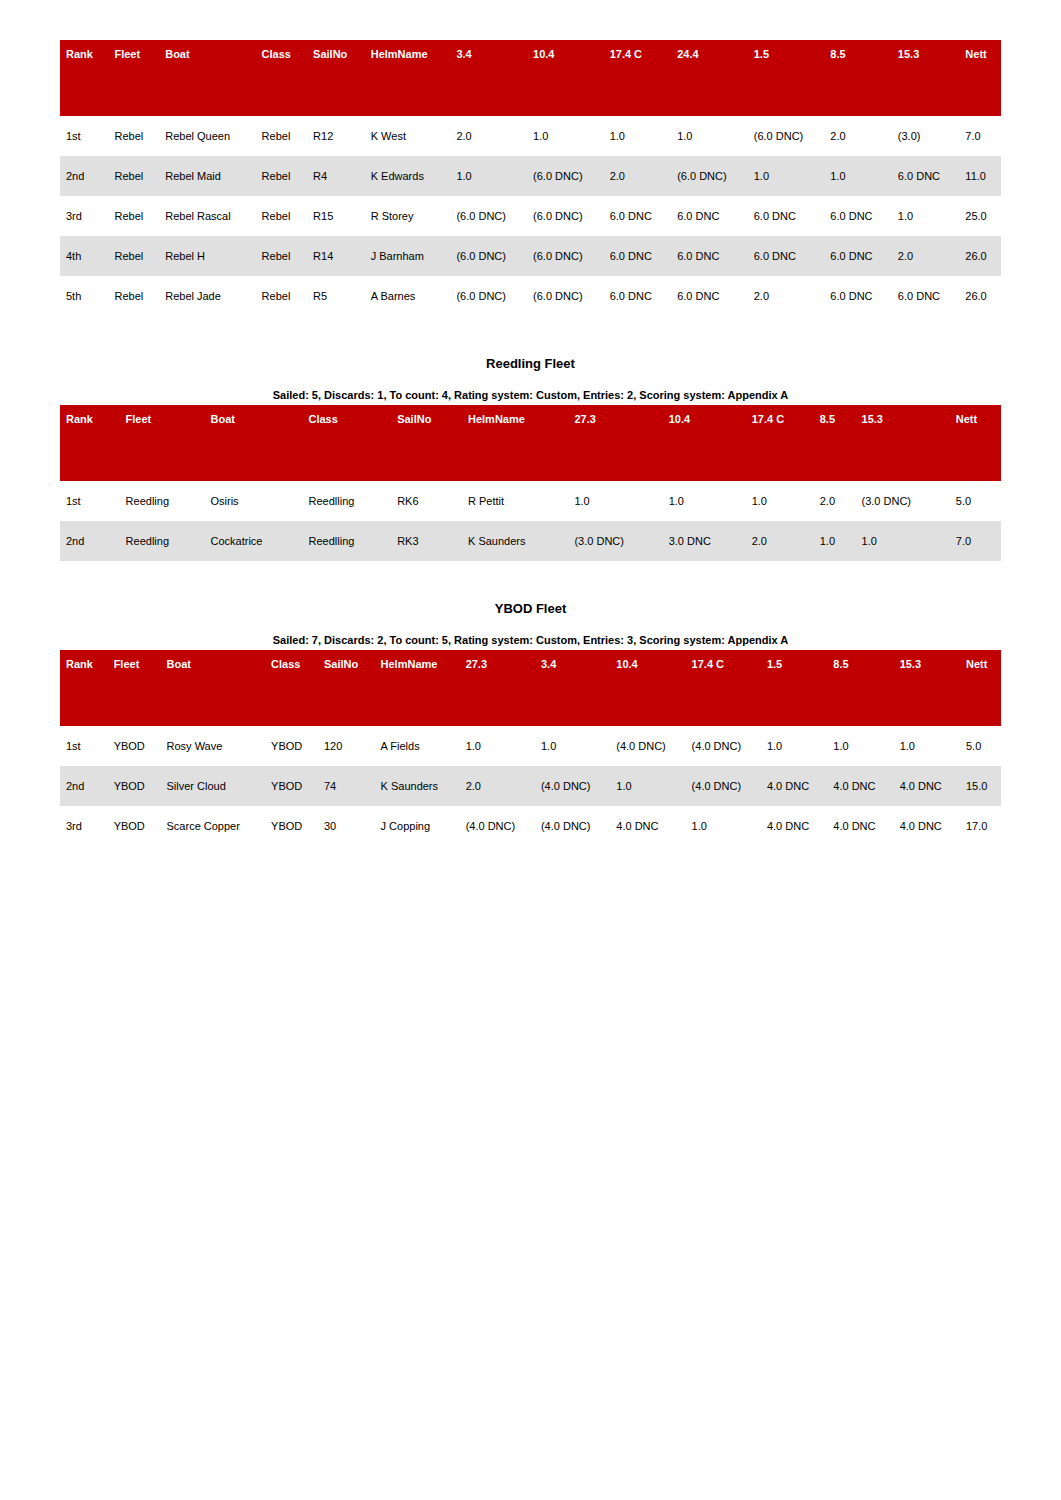| Rank | Fleet | Boat | Class | SailNo | HelmName | 3.4 | 10.4 | 17.4 C | 24.4 | 1.5 | 8.5 | 15.3 | Nett |
| --- | --- | --- | --- | --- | --- | --- | --- | --- | --- | --- | --- | --- | --- |
| 1st | Rebel | Rebel Queen | Rebel | R12 | K West | 2.0 | 1.0 | 1.0 | 1.0 | (6.0 DNC) | 2.0 | (3.0) | 7.0 |
| 2nd | Rebel | Rebel Maid | Rebel | R4 | K Edwards | 1.0 | (6.0 DNC) | 2.0 | (6.0 DNC) | 1.0 | 1.0 | 6.0 DNC | 11.0 |
| 3rd | Rebel | Rebel Rascal | Rebel | R15 | R Storey | (6.0 DNC) | (6.0 DNC) | 6.0 DNC | 6.0 DNC | 6.0 DNC | 6.0 DNC | 1.0 | 25.0 |
| 4th | Rebel | Rebel H | Rebel | R14 | J Barnham | (6.0 DNC) | (6.0 DNC) | 6.0 DNC | 6.0 DNC | 6.0 DNC | 6.0 DNC | 2.0 | 26.0 |
| 5th | Rebel | Rebel Jade | Rebel | R5 | A Barnes | (6.0 DNC) | (6.0 DNC) | 6.0 DNC | 6.0 DNC | 2.0 | 6.0 DNC | 6.0 DNC | 26.0 |
Reedling Fleet
Sailed: 5, Discards: 1, To count: 4, Rating system: Custom, Entries: 2, Scoring system: Appendix A
| Rank | Fleet | Boat | Class | SailNo | HelmName | 27.3 | 10.4 | 17.4 C | 8.5 | 15.3 | Nett |
| --- | --- | --- | --- | --- | --- | --- | --- | --- | --- | --- | --- |
| 1st | Reedling | Osiris | Reedlling | RK6 | R Pettit | 1.0 | 1.0 | 1.0 | 2.0 | (3.0 DNC) | 5.0 |
| 2nd | Reedling | Cockatrice | Reedlling | RK3 | K Saunders | (3.0 DNC) | 3.0 DNC | 2.0 | 1.0 | 1.0 | 7.0 |
YBOD Fleet
Sailed: 7, Discards: 2, To count: 5, Rating system: Custom, Entries: 3, Scoring system: Appendix A
| Rank | Fleet | Boat | Class | SailNo | HelmName | 27.3 | 3.4 | 10.4 | 17.4 C | 1.5 | 8.5 | 15.3 | Nett |
| --- | --- | --- | --- | --- | --- | --- | --- | --- | --- | --- | --- | --- | --- |
| 1st | YBOD | Rosy Wave | YBOD | 120 | A Fields | 1.0 | 1.0 | (4.0 DNC) | (4.0 DNC) | 1.0 | 1.0 | 1.0 | 5.0 |
| 2nd | YBOD | Silver Cloud | YBOD | 74 | K Saunders | 2.0 | (4.0 DNC) | 1.0 | (4.0 DNC) | 4.0 DNC | 4.0 DNC | 4.0 DNC | 15.0 |
| 3rd | YBOD | Scarce Copper | YBOD | 30 | J Copping | (4.0 DNC) | (4.0 DNC) | 4.0 DNC | 1.0 | 4.0 DNC | 4.0 DNC | 4.0 DNC | 17.0 |